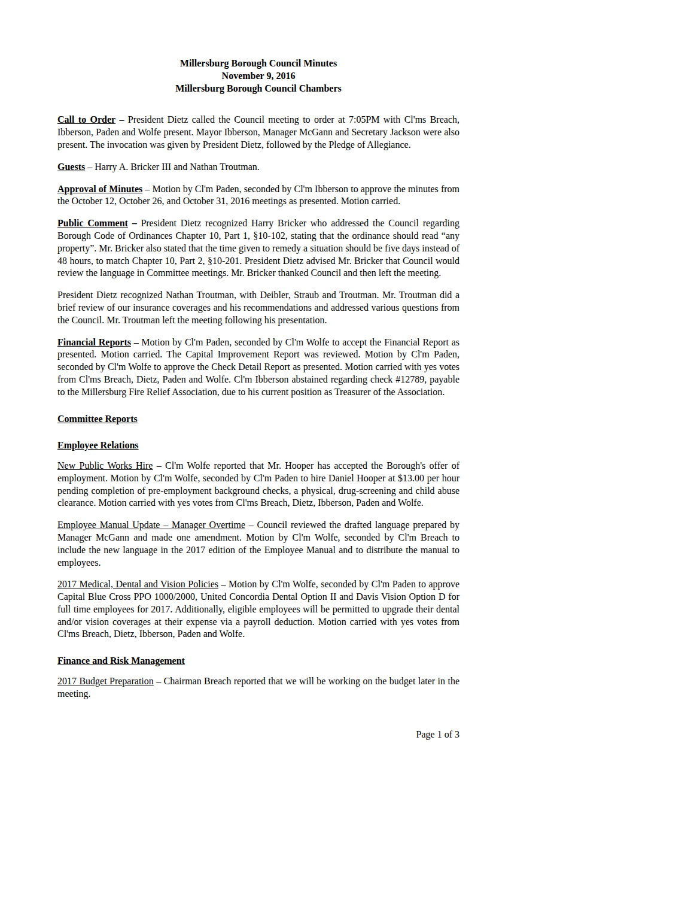Millersburg Borough Council Minutes
November 9, 2016
Millersburg Borough Council Chambers
Call to Order – President Dietz called the Council meeting to order at 7:05PM with Cl'ms Breach, Ibberson, Paden and Wolfe present. Mayor Ibberson, Manager McGann and Secretary Jackson were also present. The invocation was given by President Dietz, followed by the Pledge of Allegiance.
Guests – Harry A. Bricker III and Nathan Troutman.
Approval of Minutes – Motion by Cl'm Paden, seconded by Cl'm Ibberson to approve the minutes from the October 12, October 26, and October 31, 2016 meetings as presented. Motion carried.
Public Comment – President Dietz recognized Harry Bricker who addressed the Council regarding Borough Code of Ordinances Chapter 10, Part 1, §10-102, stating that the ordinance should read “any property”. Mr. Bricker also stated that the time given to remedy a situation should be five days instead of 48 hours, to match Chapter 10, Part 2, §10-201. President Dietz advised Mr. Bricker that Council would review the language in Committee meetings. Mr. Bricker thanked Council and then left the meeting.
President Dietz recognized Nathan Troutman, with Deibler, Straub and Troutman. Mr. Troutman did a brief review of our insurance coverages and his recommendations and addressed various questions from the Council. Mr. Troutman left the meeting following his presentation.
Financial Reports – Motion by Cl'm Paden, seconded by Cl'm Wolfe to accept the Financial Report as presented. Motion carried. The Capital Improvement Report was reviewed. Motion by Cl'm Paden, seconded by Cl'm Wolfe to approve the Check Detail Report as presented. Motion carried with yes votes from Cl'ms Breach, Dietz, Paden and Wolfe. Cl'm Ibberson abstained regarding check #12789, payable to the Millersburg Fire Relief Association, due to his current position as Treasurer of the Association.
Committee Reports
Employee Relations
New Public Works Hire – Cl'm Wolfe reported that Mr. Hooper has accepted the Borough's offer of employment. Motion by Cl'm Wolfe, seconded by Cl'm Paden to hire Daniel Hooper at $13.00 per hour pending completion of pre-employment background checks, a physical, drug-screening and child abuse clearance. Motion carried with yes votes from Cl'ms Breach, Dietz, Ibberson, Paden and Wolfe.
Employee Manual Update – Manager Overtime – Council reviewed the drafted language prepared by Manager McGann and made one amendment. Motion by Cl'm Wolfe, seconded by Cl'm Breach to include the new language in the 2017 edition of the Employee Manual and to distribute the manual to employees.
2017 Medical, Dental and Vision Policies – Motion by Cl'm Wolfe, seconded by Cl'm Paden to approve Capital Blue Cross PPO 1000/2000, United Concordia Dental Option II and Davis Vision Option D for full time employees for 2017. Additionally, eligible employees will be permitted to upgrade their dental and/or vision coverages at their expense via a payroll deduction. Motion carried with yes votes from Cl'ms Breach, Dietz, Ibberson, Paden and Wolfe.
Finance and Risk Management
2017 Budget Preparation – Chairman Breach reported that we will be working on the budget later in the meeting.
Page 1 of 3